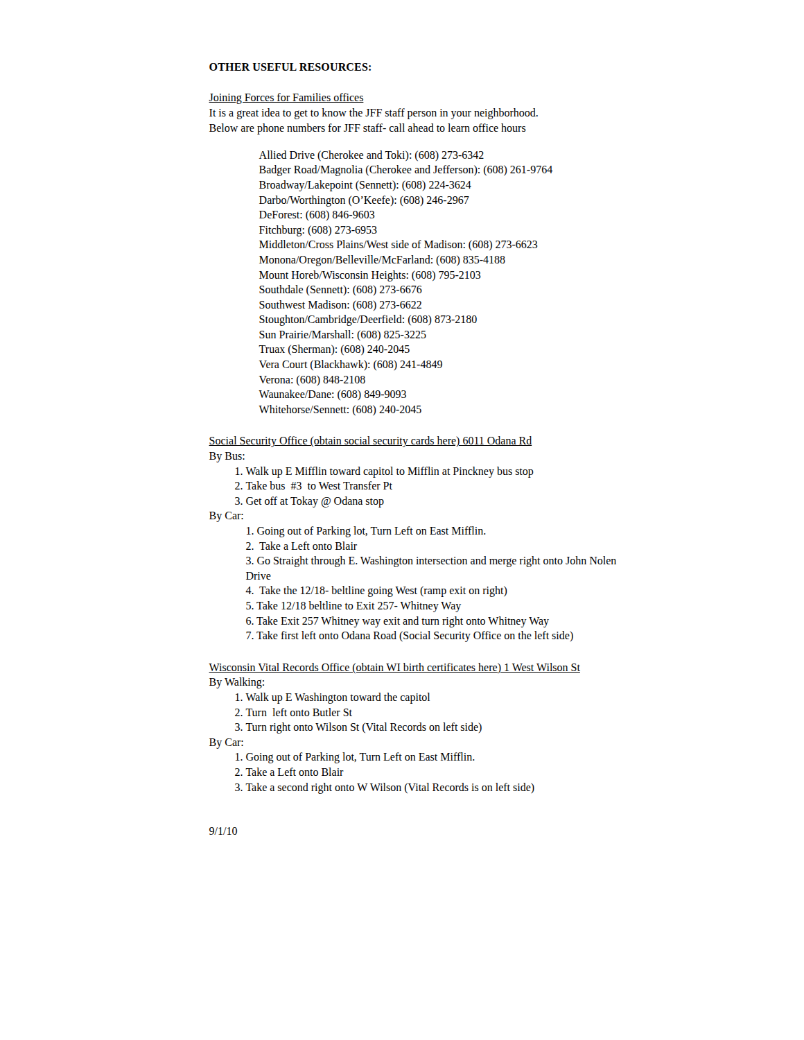OTHER USEFUL RESOURCES:
Joining Forces for Families offices
It is a great idea to get to know the JFF staff person in your neighborhood.
Below are phone numbers for JFF staff- call ahead to learn office hours
Allied Drive (Cherokee and Toki): (608) 273-6342
Badger Road/Magnolia (Cherokee and Jefferson): (608) 261-9764
Broadway/Lakepoint (Sennett): (608) 224-3624
Darbo/Worthington (O’Keefe): (608) 246-2967
DeForest: (608) 846-9603
Fitchburg: (608) 273-6953
Middleton/Cross Plains/West side of Madison: (608) 273-6623
Monona/Oregon/Belleville/McFarland: (608) 835-4188
Mount Horeb/Wisconsin Heights: (608) 795-2103
Southdale (Sennett): (608) 273-6676
Southwest Madison: (608) 273-6622
Stoughton/Cambridge/Deerfield: (608) 873-2180
Sun Prairie/Marshall: (608) 825-3225
Truax (Sherman): (608) 240-2045
Vera Court (Blackhawk): (608) 241-4849
Verona: (608) 848-2108
Waunakee/Dane: (608) 849-9093
Whitehorse/Sennett: (608) 240-2045
Social Security Office (obtain social security cards here) 6011 Odana Rd
By Bus:
Walk up E Mifflin toward capitol to Mifflin at Pinckney bus stop
Take bus #3 to West Transfer Pt
Get off at Tokay @ Odana stop
By Car:
1. Going out of Parking lot, Turn Left on East Mifflin.
2. Take a Left onto Blair
3. Go Straight through E. Washington intersection and merge right onto John Nolen Drive
4. Take the 12/18- beltline going West (ramp exit on right)
5. Take 12/18 beltline to Exit 257- Whitney Way
6. Take Exit 257 Whitney way exit and turn right onto Whitney Way
7. Take first left onto Odana Road (Social Security Office on the left side)
Wisconsin Vital Records Office (obtain WI birth certificates here) 1 West Wilson St
By Walking:
Walk up E Washington toward the capitol
Turn left onto Butler St
Turn right onto Wilson St (Vital Records on left side)
By Car:
Going out of Parking lot, Turn Left on East Mifflin.
Take a Left onto Blair
Take a second right onto W Wilson (Vital Records is on left side)
9/1/10